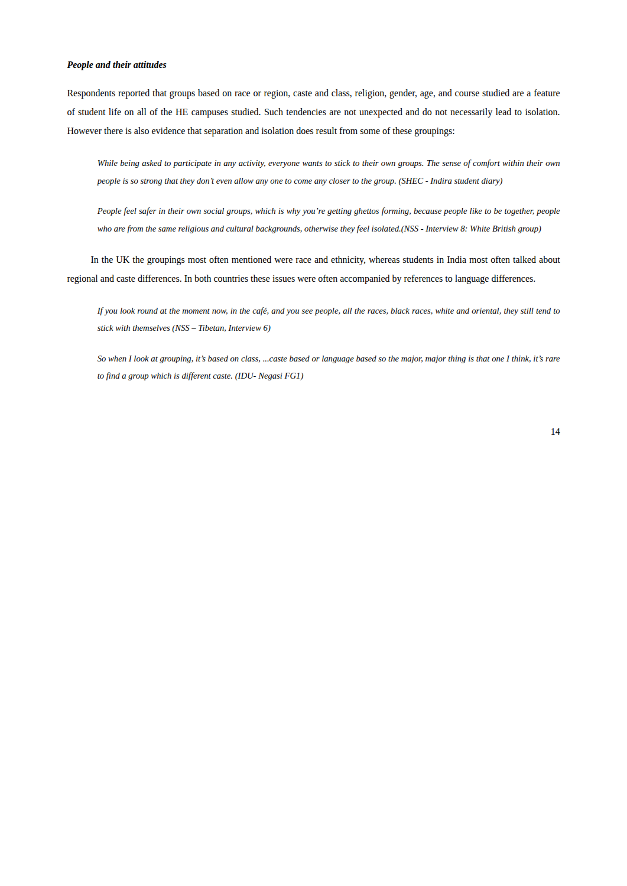People and their attitudes
Respondents reported that groups based on race or region, caste and class, religion, gender, age, and course studied are a feature of student life on all of the HE campuses studied. Such tendencies are not unexpected and do not necessarily lead to isolation. However there is also evidence that separation and isolation does result from some of these groupings:
While being asked to participate in any activity, everyone wants to stick to their own groups. The sense of comfort within their own people is so strong that they don’t even allow any one to come any closer to the group. (SHEC - Indira student diary)
People feel safer in their own social groups, which is why you’re getting ghettos forming, because people like to be together, people who are from the same religious and cultural backgrounds, otherwise they feel isolated.(NSS - Interview 8: White British group)
In the UK the groupings most often mentioned were race and ethnicity, whereas students in India most often talked about regional and caste differences. In both countries these issues were often accompanied by references to language differences.
If you look round at the moment now, in the café, and you see people, all the races, black races, white and oriental, they still tend to stick with themselves (NSS – Tibetan, Interview 6)
So when I look at grouping, it’s based on class, ...caste based or language based so the major, major thing is that one I think, it’s rare to find a group which is different caste. (IDU- Negasi FG1)
14